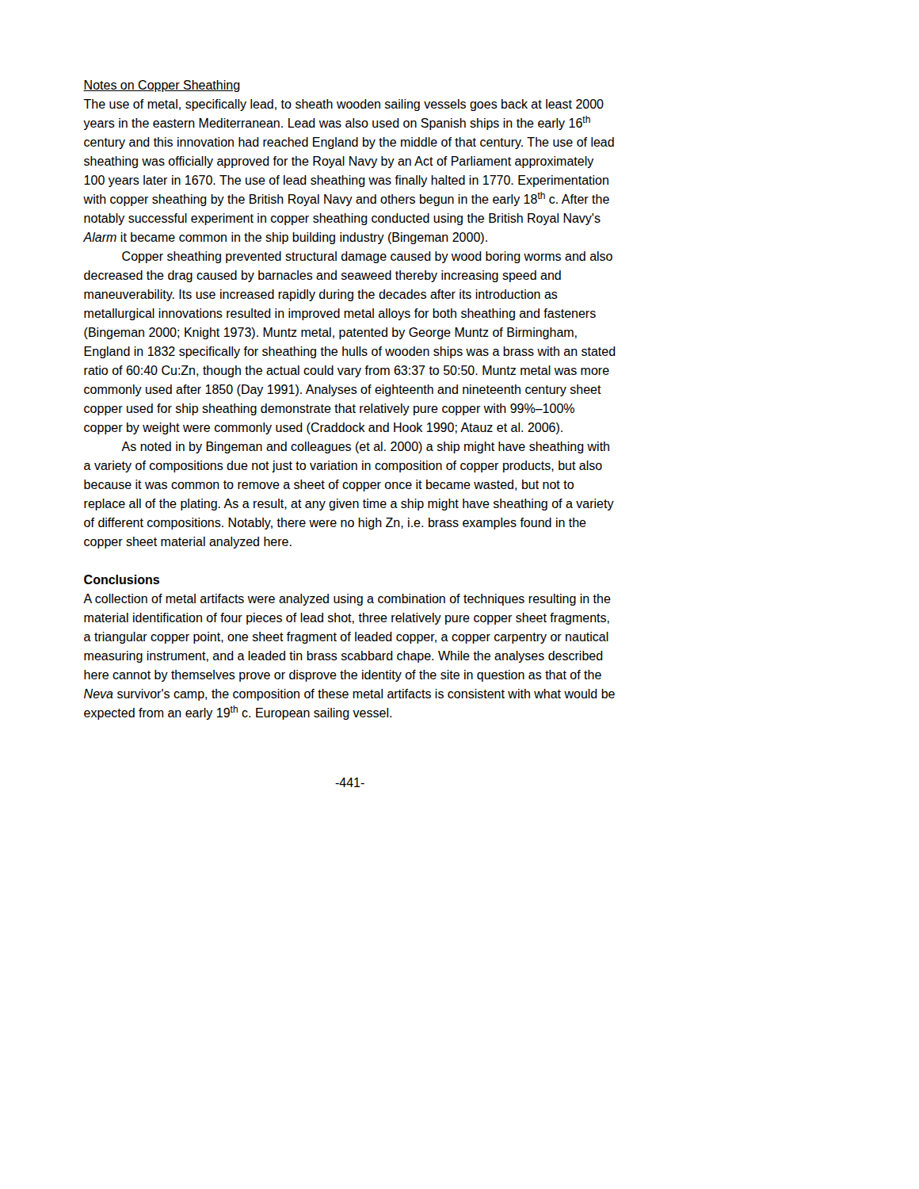Notes on Copper Sheathing
The use of metal, specifically lead, to sheath wooden sailing vessels goes back at least 2000 years in the eastern Mediterranean. Lead was also used on Spanish ships in the early 16th century and this innovation had reached England by the middle of that century. The use of lead sheathing was officially approved for the Royal Navy by an Act of Parliament approximately 100 years later in 1670. The use of lead sheathing was finally halted in 1770. Experimentation with copper sheathing by the British Royal Navy and others begun in the early 18th c. After the notably successful experiment in copper sheathing conducted using the British Royal Navy's Alarm it became common in the ship building industry (Bingeman 2000).
Copper sheathing prevented structural damage caused by wood boring worms and also decreased the drag caused by barnacles and seaweed thereby increasing speed and maneuverability. Its use increased rapidly during the decades after its introduction as metallurgical innovations resulted in improved metal alloys for both sheathing and fasteners (Bingeman 2000; Knight 1973). Muntz metal, patented by George Muntz of Birmingham, England in 1832 specifically for sheathing the hulls of wooden ships was a brass with an stated ratio of 60:40 Cu:Zn, though the actual could vary from 63:37 to 50:50. Muntz metal was more commonly used after 1850 (Day 1991). Analyses of eighteenth and nineteenth century sheet copper used for ship sheathing demonstrate that relatively pure copper with 99%–100% copper by weight were commonly used (Craddock and Hook 1990; Atauz et al. 2006).
As noted in by Bingeman and colleagues (et al. 2000) a ship might have sheathing with a variety of compositions due not just to variation in composition of copper products, but also because it was common to remove a sheet of copper once it became wasted, but not to replace all of the plating. As a result, at any given time a ship might have sheathing of a variety of different compositions. Notably, there were no high Zn, i.e. brass examples found in the copper sheet material analyzed here.
Conclusions
A collection of metal artifacts were analyzed using a combination of techniques resulting in the material identification of four pieces of lead shot, three relatively pure copper sheet fragments, a triangular copper point, one sheet fragment of leaded copper, a copper carpentry or nautical measuring instrument, and a leaded tin brass scabbard chape. While the analyses described here cannot by themselves prove or disprove the identity of the site in question as that of the Neva survivor's camp, the composition of these metal artifacts is consistent with what would be expected from an early 19th c. European sailing vessel.
-441-